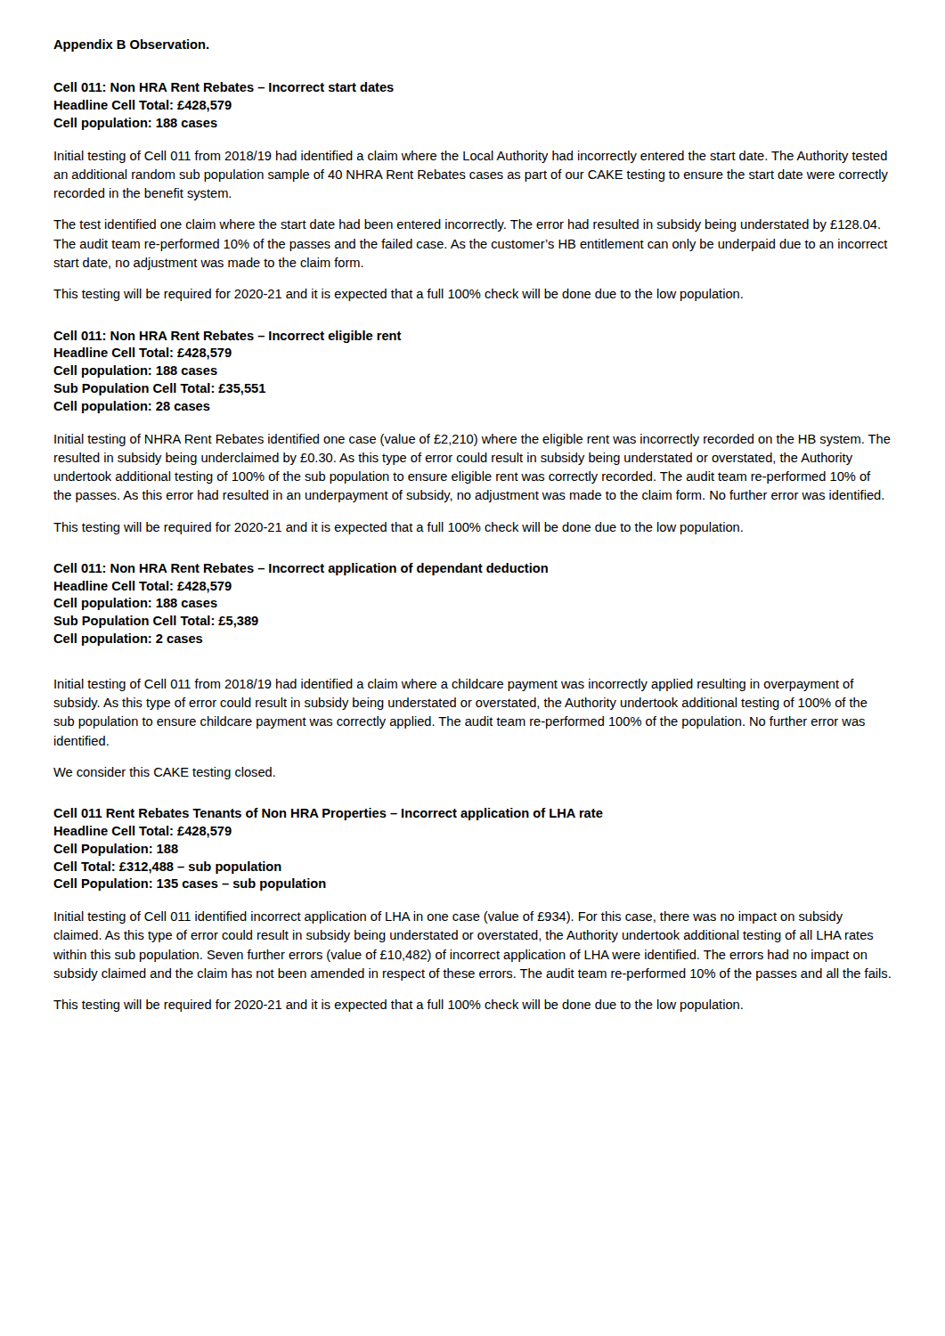Appendix B Observation.
Cell 011: Non HRA Rent Rebates – Incorrect start dates
Headline Cell Total: £428,579
Cell population: 188 cases
Initial testing of Cell 011 from 2018/19 had identified a claim where the Local Authority had incorrectly entered the start date. The Authority tested an additional random sub population sample of 40 NHRA Rent Rebates cases as part of our CAKE testing to ensure the start date were correctly recorded in the benefit system.
The test identified one claim where the start date had been entered incorrectly. The error had resulted in subsidy being understated by £128.04. The audit team re-performed 10% of the passes and the failed case. As the customer’s HB entitlement can only be underpaid due to an incorrect start date, no adjustment was made to the claim form.
This testing will be required for 2020-21 and it is expected that a full 100% check will be done due to the low population.
Cell 011: Non HRA Rent Rebates – Incorrect eligible rent
Headline Cell Total: £428,579
Cell population: 188 cases
Sub Population Cell Total: £35,551
Cell population: 28 cases
Initial testing of NHRA Rent Rebates identified one case (value of £2,210) where the eligible rent was incorrectly recorded on the HB system. The resulted in subsidy being underclaimed by £0.30. As this type of error could result in subsidy being understated or overstated, the Authority undertook additional testing of 100% of the sub population to ensure eligible rent was correctly recorded. The audit team re-performed 10% of the passes. As this error had resulted in an underpayment of subsidy, no adjustment was made to the claim form. No further error was identified.
This testing will be required for 2020-21 and it is expected that a full 100% check will be done due to the low population.
Cell 011: Non HRA Rent Rebates – Incorrect application of dependant deduction
Headline Cell Total: £428,579
Cell population: 188 cases
Sub Population Cell Total: £5,389
Cell population: 2 cases
Initial testing of Cell 011 from 2018/19 had identified a claim where a childcare payment was incorrectly applied resulting in overpayment of subsidy. As this type of error could result in subsidy being understated or overstated, the Authority undertook additional testing of 100% of the sub population to ensure childcare payment was correctly applied. The audit team re-performed 100% of the population. No further error was identified.
We consider this CAKE testing closed.
Cell 011 Rent Rebates Tenants of Non HRA Properties – Incorrect application of LHA rate
Headline Cell Total: £428,579
Cell Population: 188
Cell Total: £312,488 – sub population
Cell Population: 135 cases – sub population
Initial testing of Cell 011 identified incorrect application of LHA in one case (value of £934). For this case, there was no impact on subsidy claimed. As this type of error could result in subsidy being understated or overstated, the Authority undertook additional testing of all LHA rates within this sub population. Seven further errors (value of £10,482) of incorrect application of LHA were identified. The errors had no impact on subsidy claimed and the claim has not been amended in respect of these errors. The audit team re-performed 10% of the passes and all the fails.
This testing will be required for 2020-21 and it is expected that a full 100% check will be done due to the low population.